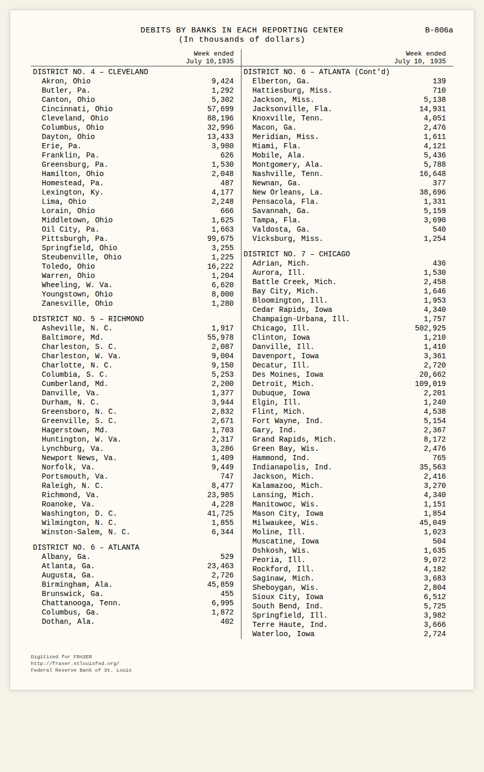DEBITS BY BANKS IN EACH REPORTING CENTER
(In thousands of dollars)
B‑806a
| / / Week ended July 10,1935 / / DISTRICT NO. 4 – CLEVELAND / / / Akron, Ohio / 9,424 / / Butler, Pa. / 1,292 / / Canton, Ohio / 5,302 / / Cincinnati, Ohio / 57,699 / / Cleveland, Ohio / 88,196 / / Columbus, Ohio / 32,996 / / Dayton, Ohio / 13,433 / / Erie, Pa. / 3,980 / / Franklin, Pa. / 626 / / Greensburg, Pa. / 1,530 / / Hamilton, Ohio / 2,048 / / Homestead, Pa. / 487 / / Lexington, Ky. / 4,177 / / Lima, Ohio / 2,248 / / Lorain, Ohio / 666 / / Middletown, Ohio / 1,625 / / Oil City, Pa. / 1,663 / / Pittsburgh, Pa. / 99,675 / / Springfield, Ohio / 3,255 / / Steubenville, Ohio / 1,225 / / Toledo, Ohio / 16,222 / / Warren, Ohio / 1,204 / / Wheeling, W. Va. / 6,620 / / Youngstown, Ohio / 8,000 / / Zanesville, Ohio / 1,280 / / DISTRICT NO. 5 – RICHMOND / / / Asheville, N. C. / 1,917 / / Baltimore, Md. / 55,978 / / Charleston, S. C. / 2,087 / / Charleston, W. Va. / 9,004 / / Charlotte, N. C. / 9,150 / / Columbia, S. C. / 5,253 / / Cumberland, Md. / 2,200 / / Danville, Va. / 1,377 / / Durham, N. C. / 3,944 / / Greensboro, N. C. / 2,832 / / Greenville, S. C. / 2,671 / / Hagerstown, Md. / 1,703 / / Huntington, W. Va. / 2,317 / / Lynchburg, Va. / 3,286 / / Newport News, Va. / 1,409 / / Norfolk, Va. / 9,449 / / Portsmouth, Va. / 747 / / Raleigh, N. C. / 8,477 / / Richmond, Va. / 23,985 / / Roanoke, Va. / 4,228 / / Washington, D. C. / 41,725 / / Wilmington, N. C. / 1,855 / / Winston-Salem, N. C. / 6,344 / / DISTRICT NO. 6 – ATLANTA / / / Albany, Ga. / 529 / / Atlanta, Ga. / 23,463 / / Augusta, Ga. / 2,726 / / Birmingham, Ala. / 45,859 / / Brunswick, Ga. / 455 / / Chattanooga, Tenn. / 6,995 / / Columbus, Ga. / 1,872 / / Dothan, Ala. / 402 / | / / Week ended July 10, 1935 / / DISTRICT NO. 6 – ATLANTA (Cont'd) / / / Elberton, Ga. / 139 / / Hattiesburg, Miss. / 710 / / Jackson, Miss. / 5,138 / / Jacksonville, Fla. / 14,931 / / Knoxville, Tenn. / 4,051 / / Macon, Ga. / 2,476 / / Meridian, Miss. / 1,611 / / Miami, Fla. / 4,121 / / Mobile, Ala. / 5,436 / / Montgomery, Ala. / 5,788 / / Nashville, Tenn. / 16,648 / / Newnan, Ga. / 377 / / New Orleans, La. / 38,696 / / Pensacola, Fla. / 1,331 / / Savannah, Ga. / 5,159 / / Tampa, Fla. / 3,690 / / Valdosta, Ga. / 540 / / Vicksburg, Miss. / 1,254 / / DISTRICT NO. 7 – CHICAGO / / / Adrian, Mich. / 436 / / Aurora, Ill. / 1,530 / / Battle Creek, Mich. / 2,458 / / Bay City, Mich. / 1,646 / / Bloomington, Ill. / 1,953 / / Cedar Rapids, Iowa / 4,340 / / Champaign-Urbana, Ill. / 1,757 / / Chicago, Ill. / 502,925 / / Clinton, Iowa / 1,210 / / Danville, Ill. / 1,410 / / Davenport, Iowa / 3,361 / / Decatur, Ill. / 2,720 / / Des Moines, Iowa / 20,662 / / Detroit, Mich. / 109,019 / / Dubuque, Iowa / 2,201 / / Elgin, Ill. / 1,240 / / Flint, Mich. / 4,538 / / Fort Wayne, Ind. / 5,154 / / Gary, Ind. / 2,367 / / Grand Rapids, Mich. / 8,172 / / Green Bay, Wis. / 2,476 / / Hammond, Ind. / 765 / / Indianapolis, Ind. / 35,563 / / Jackson, Mich. / 2,416 / / Kalamazoo, Mich. / 3,270 / / Lansing, Mich. / 4,340 / / Manitowoc, Wis. / 1,151 / / Mason City, Iowa / 1,854 / / Milwaukee, Wis. / 45,049 / / Moline, Ill. / 1,023 / / Muscatine, Iowa / 504 / / Oshkosh, Wis. / 1,635 / / Peoria, Ill. / 9,072 / / Rockford, Ill. / 4,182 / / Saginaw, Mich. / 3,683 / / Sheboygan, Wis. / 2,804 / / Sioux City, Iowa / 6,512 / / South Bend, Ind. / 5,725 / / Springfield, Ill. / 3,982 / / Terre Haute, Ind. / 3,666 / / Waterloo, Iowa / 2,724 / |
Digitized for FRASER
http://fraser.stlouisfed.org/
Federal Reserve Bank of St. Louis